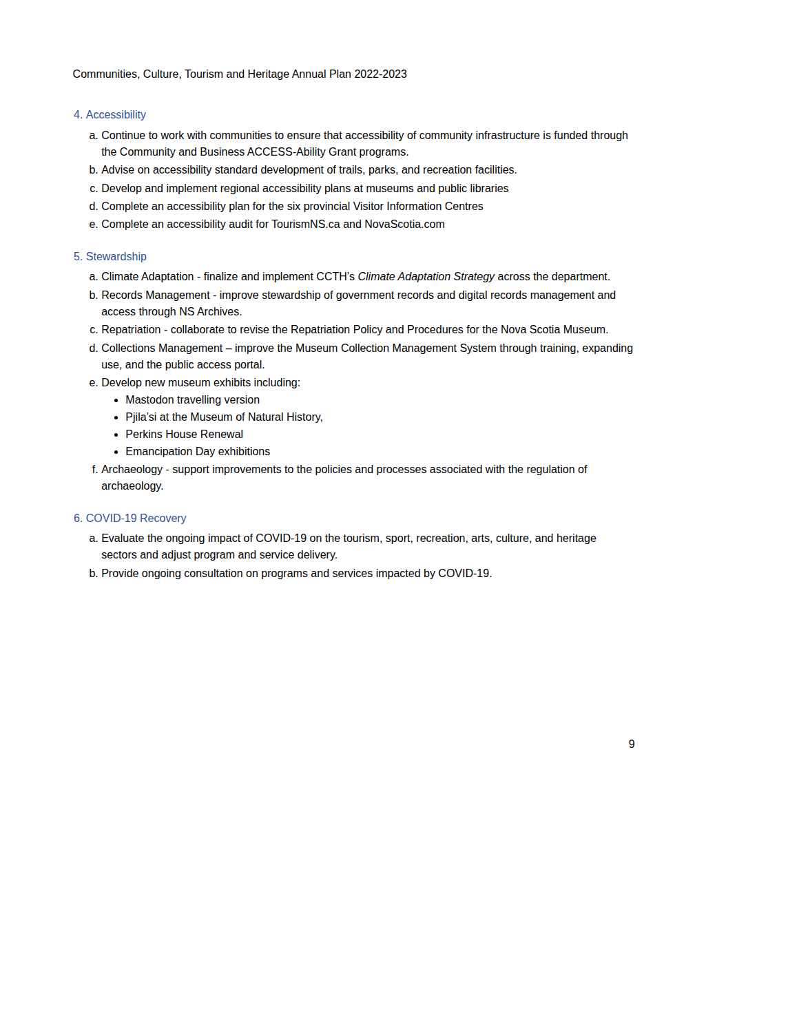Communities, Culture, Tourism and Heritage Annual Plan 2022-2023
Accessibility
Continue to work with communities to ensure that accessibility of community infrastructure is funded through the Community and Business ACCESS-Ability Grant programs.
Advise on accessibility standard development of trails, parks, and recreation facilities.
Develop and implement regional accessibility plans at museums and public libraries
Complete an accessibility plan for the six provincial Visitor Information Centres
Complete an accessibility audit for TourismNS.ca and NovaScotia.com
Stewardship
Climate Adaptation - finalize and implement CCTH’s Climate Adaptation Strategy across the department.
Records Management - improve stewardship of government records and digital records management and access through NS Archives.
Repatriation - collaborate to revise the Repatriation Policy and Procedures for the Nova Scotia Museum.
Collections Management – improve the Museum Collection Management System through training, expanding use, and the public access portal.
Develop new museum exhibits including:
Mastodon travelling version
Pjila’si at the Museum of Natural History,
Perkins House Renewal
Emancipation Day exhibitions
Archaeology - support improvements to the policies and processes associated with the regulation of archaeology.
COVID-19 Recovery
Evaluate the ongoing impact of COVID-19 on the tourism, sport, recreation, arts, culture, and heritage sectors and adjust program and service delivery.
Provide ongoing consultation on programs and services impacted by COVID-19.
9